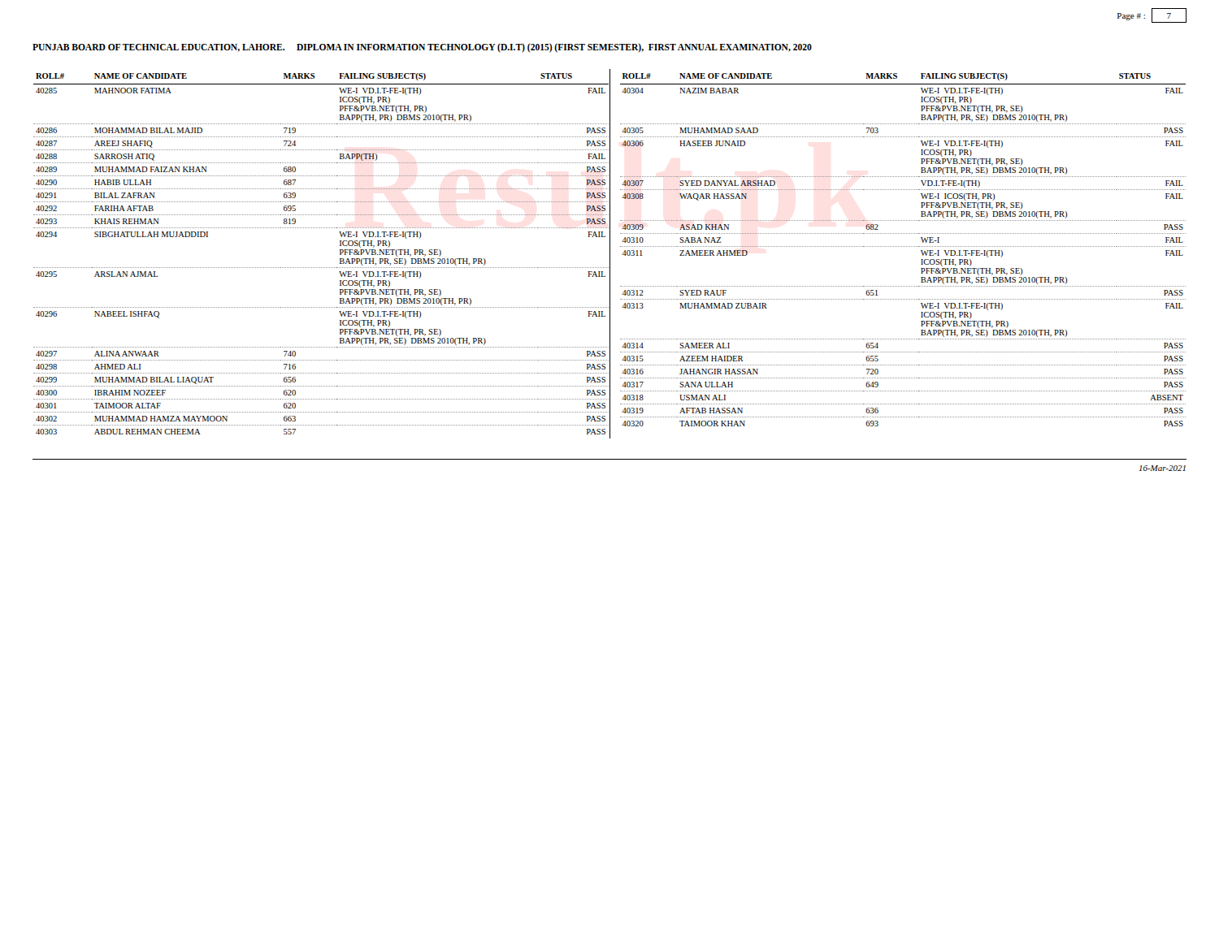Page # : 7
PUNJAB BOARD OF TECHNICAL EDUCATION, LAHORE. DIPLOMA IN INFORMATION TECHNOLOGY (D.I.T) (2015) (FIRST SEMESTER), FIRST ANNUAL EXAMINATION, 2020
Result.pk
| / ROLL# / NAME OF CANDIDATE / MARKS / FAILING SUBJECT(S) / STATUS / / --- / --- / --- / --- / --- / / 40285 / MAHNOOR FATIMA / / WE-I VD.I.T-FE-I(TH) ICOS(TH, PR) PFF&PVB.NET(TH, PR) BAPP(TH, PR) DBMS 2010(TH, PR) / FAIL / / 40286 / MOHAMMAD BILAL MAJID / 719 / / PASS / / 40287 / AREEJ SHAFIQ / 724 / / PASS / / 40288 / SARROSH ATIQ / / BAPP(TH) / FAIL / / 40289 / MUHAMMAD FAIZAN KHAN / 680 / / PASS / / 40290 / HABIB ULLAH / 687 / / PASS / / 40291 / BILAL ZAFRAN / 639 / / PASS / / 40292 / FARIHA AFTAB / 695 / / PASS / / 40293 / KHAIS REHMAN / 819 / / PASS / / 40294 / SIBGHATULLAH MUJADDIDI / / WE-I VD.I.T-FE-I(TH) ICOS(TH, PR) PFF&PVB.NET(TH, PR, SE) BAPP(TH, PR, SE) DBMS 2010(TH, PR) / FAIL / / 40295 / ARSLAN AJMAL / / WE-I VD.I.T-FE-I(TH) ICOS(TH, PR) PFF&PVB.NET(TH, PR, SE) BAPP(TH, PR) DBMS 2010(TH, PR) / FAIL / / 40296 / NABEEL ISHFAQ / / WE-I VD.I.T-FE-I(TH) ICOS(TH, PR) PFF&PVB.NET(TH, PR, SE) BAPP(TH, PR, SE) DBMS 2010(TH, PR) / FAIL / / 40297 / ALINA ANWAAR / 740 / / PASS / / 40298 / AHMED ALI / 716 / / PASS / / 40299 / MUHAMMAD BILAL LIAQUAT / 656 / / PASS / / 40300 / IBRAHIM NOZEEF / 620 / / PASS / / 40301 / TAIMOOR ALTAF / 620 / / PASS / / 40302 / MUHAMMAD HAMZA MAYMOON / 663 / / PASS / / 40303 / ABDUL REHMAN CHEEMA / 557 / / PASS / | / ROLL# / NAME OF CANDIDATE / MARKS / FAILING SUBJECT(S) / STATUS / / --- / --- / --- / --- / --- / / 40304 / NAZIM BABAR / / WE-I VD.I.T-FE-I(TH) ICOS(TH, PR) PFF&PVB.NET(TH, PR, SE) BAPP(TH, PR, SE) DBMS 2010(TH, PR) / FAIL / / 40305 / MUHAMMAD SAAD / 703 / / PASS / / 40306 / HASEEB JUNAID / / WE-I VD.I.T-FE-I(TH) ICOS(TH, PR) PFF&PVB.NET(TH, PR, SE) BAPP(TH, PR, SE) DBMS 2010(TH, PR) / FAIL / / 40307 / SYED DANYAL ARSHAD / / VD.I.T-FE-I(TH) / FAIL / / 40308 / WAQAR HASSAN / / WE-I ICOS(TH, PR) PFF&PVB.NET(TH, PR, SE) BAPP(TH, PR, SE) DBMS 2010(TH, PR) / FAIL / / 40309 / ASAD KHAN / 682 / / PASS / / 40310 / SABA NAZ / / WE-I / FAIL / / 40311 / ZAMEER AHMED / / WE-I VD.I.T-FE-I(TH) ICOS(TH, PR) PFF&PVB.NET(TH, PR, SE) BAPP(TH, PR, SE) DBMS 2010(TH, PR) / FAIL / / 40312 / SYED RAUF / 651 / / PASS / / 40313 / MUHAMMAD ZUBAIR / / WE-I VD.I.T-FE-I(TH) ICOS(TH, PR) PFF&PVB.NET(TH, PR) BAPP(TH, PR, SE) DBMS 2010(TH, PR) / FAIL / / 40314 / SAMEER ALI / 654 / / PASS / / 40315 / AZEEM HAIDER / 655 / / PASS / / 40316 / JAHANGIR HASSAN / 720 / / PASS / / 40317 / SANA ULLAH / 649 / / PASS / / 40318 / USMAN ALI / / / ABSENT / / 40319 / AFTAB HASSAN / 636 / / PASS / / 40320 / TAIMOOR KHAN / 693 / / PASS / |
16-Mar-2021